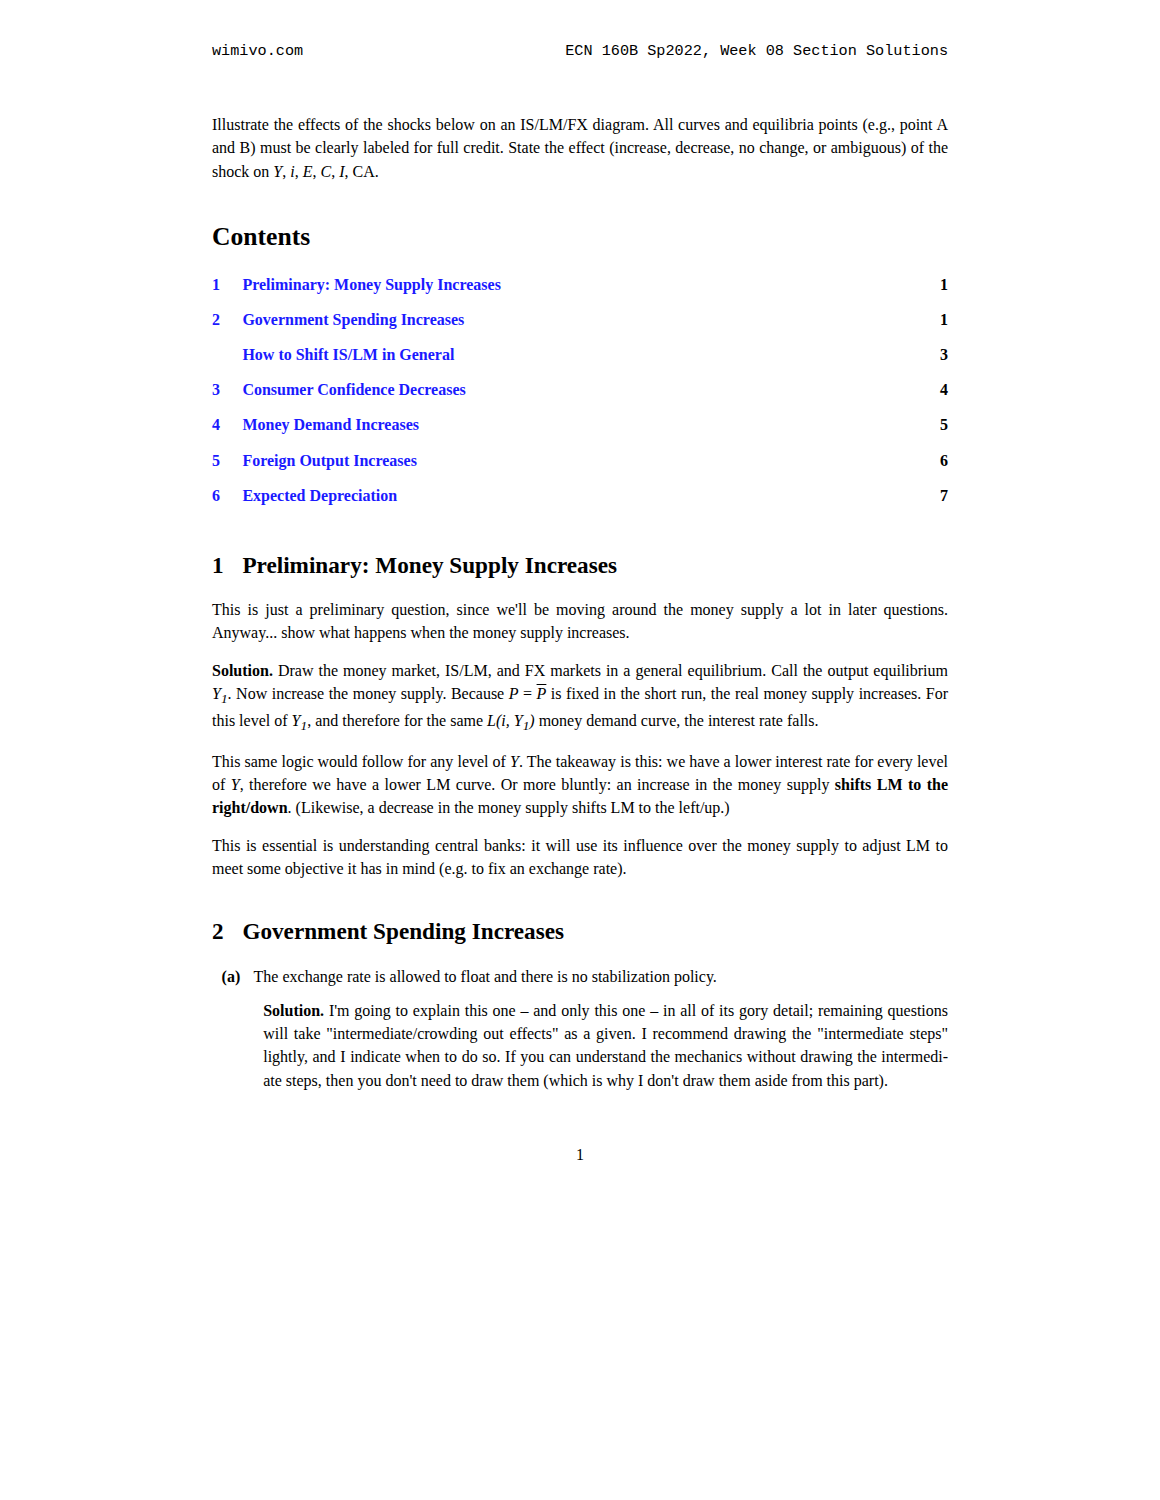wimivo.com ECN 160B Sp2022, Week 08 Section Solutions
Illustrate the effects of the shocks below on an IS/LM/FX diagram. All curves and equilibria points (e.g., point A and B) must be clearly labeled for full credit. State the effect (increase, decrease, no change, or ambiguous) of the shock on Y, i, E, C, I, CA.
Contents
1 Preliminary: Money Supply Increases 1
2 Government Spending Increases 1
How to Shift IS/LM in General 3
3 Consumer Confidence Decreases 4
4 Money Demand Increases 5
5 Foreign Output Increases 6
6 Expected Depreciation 7
1 Preliminary: Money Supply Increases
This is just a preliminary question, since we'll be moving around the money supply a lot in later questions. Anyway... show what happens when the money supply increases.
Solution. Draw the money market, IS/LM, and FX markets in a general equilibrium. Call the output equilibrium Y1. Now increase the money supply. Because P = P is fixed in the short run, the real money supply increases. For this level of Y1, and therefore for the same L(i, Y1) money demand curve, the interest rate falls.
This same logic would follow for any level of Y. The takeaway is this: we have a lower interest rate for every level of Y, therefore we have a lower LM curve. Or more bluntly: an increase in the money supply shifts LM to the right/down. (Likewise, a decrease in the money supply shifts LM to the left/up.)
This is essential is understanding central banks: it will use its influence over the money supply to adjust LM to meet some objective it has in mind (e.g. to fix an exchange rate).
2 Government Spending Increases
(a) The exchange rate is allowed to float and there is no stabilization policy.
Solution. I'm going to explain this one – and only this one – in all of its gory detail; remaining questions will take "intermediate/crowding out effects" as a given. I recommend drawing the "intermediate steps" lightly, and I indicate when to do so. If you can understand the mechanics without drawing the intermediate steps, then you don't need to draw them (which is why I don't draw them aside from this part).
1